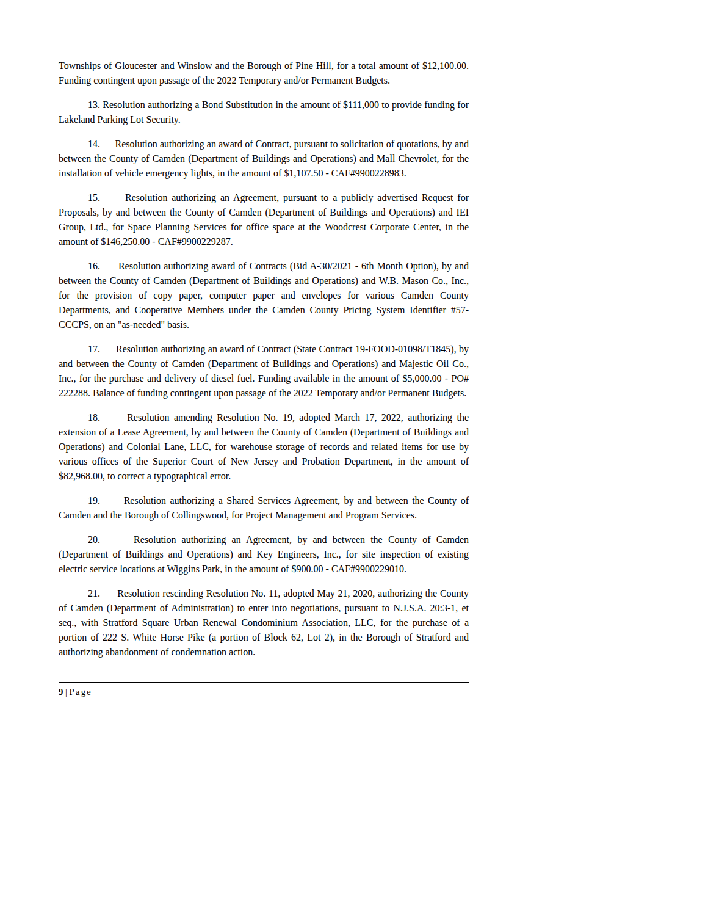Townships of Gloucester and Winslow and the Borough of Pine Hill, for a total amount of $12,100.00. Funding contingent upon passage of the 2022 Temporary and/or Permanent Budgets.
13. Resolution authorizing a Bond Substitution in the amount of $111,000 to provide funding for Lakeland Parking Lot Security.
14. Resolution authorizing an award of Contract, pursuant to solicitation of quotations, by and between the County of Camden (Department of Buildings and Operations) and Mall Chevrolet, for the installation of vehicle emergency lights, in the amount of $1,107.50 - CAF#9900228983.
15. Resolution authorizing an Agreement, pursuant to a publicly advertised Request for Proposals, by and between the County of Camden (Department of Buildings and Operations) and IEI Group, Ltd., for Space Planning Services for office space at the Woodcrest Corporate Center, in the amount of $146,250.00 - CAF#9900229287.
16. Resolution authorizing award of Contracts (Bid A-30/2021 - 6th Month Option), by and between the County of Camden (Department of Buildings and Operations) and W.B. Mason Co., Inc., for the provision of copy paper, computer paper and envelopes for various Camden County Departments, and Cooperative Members under the Camden County Pricing System Identifier #57-CCCPS, on an "as-needed" basis.
17. Resolution authorizing an award of Contract (State Contract 19-FOOD-01098/T1845), by and between the County of Camden (Department of Buildings and Operations) and Majestic Oil Co., Inc., for the purchase and delivery of diesel fuel. Funding available in the amount of $5,000.00 - PO# 222288. Balance of funding contingent upon passage of the 2022 Temporary and/or Permanent Budgets.
18. Resolution amending Resolution No. 19, adopted March 17, 2022, authorizing the extension of a Lease Agreement, by and between the County of Camden (Department of Buildings and Operations) and Colonial Lane, LLC, for warehouse storage of records and related items for use by various offices of the Superior Court of New Jersey and Probation Department, in the amount of $82,968.00, to correct a typographical error.
19. Resolution authorizing a Shared Services Agreement, by and between the County of Camden and the Borough of Collingswood, for Project Management and Program Services.
20. Resolution authorizing an Agreement, by and between the County of Camden (Department of Buildings and Operations) and Key Engineers, Inc., for site inspection of existing electric service locations at Wiggins Park, in the amount of $900.00 - CAF#9900229010.
21. Resolution rescinding Resolution No. 11, adopted May 21, 2020, authorizing the County of Camden (Department of Administration) to enter into negotiations, pursuant to N.J.S.A. 20:3-1, et seq., with Stratford Square Urban Renewal Condominium Association, LLC, for the purchase of a portion of 222 S. White Horse Pike (a portion of Block 62, Lot 2), in the Borough of Stratford and authorizing abandonment of condemnation action.
9 | Page